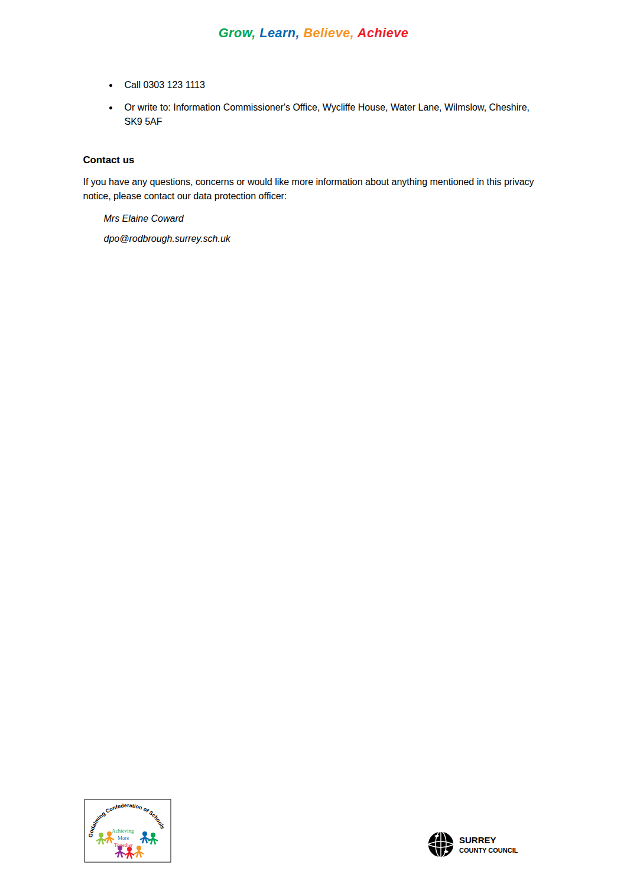Grow, Learn, Believe, Achieve
Call 0303 123 1113
Or write to: Information Commissioner's Office, Wycliffe House, Water Lane, Wilmslow, Cheshire, SK9 5AF
Contact us
If you have any questions, concerns or would like more information about anything mentioned in this privacy notice, please contact our data protection officer:
Mrs Elaine Coward
dpo@rodbrough.surrey.sch.uk
Godalming Confederation of Schools Achieving More Together
SURREY COUNTY COUNCIL